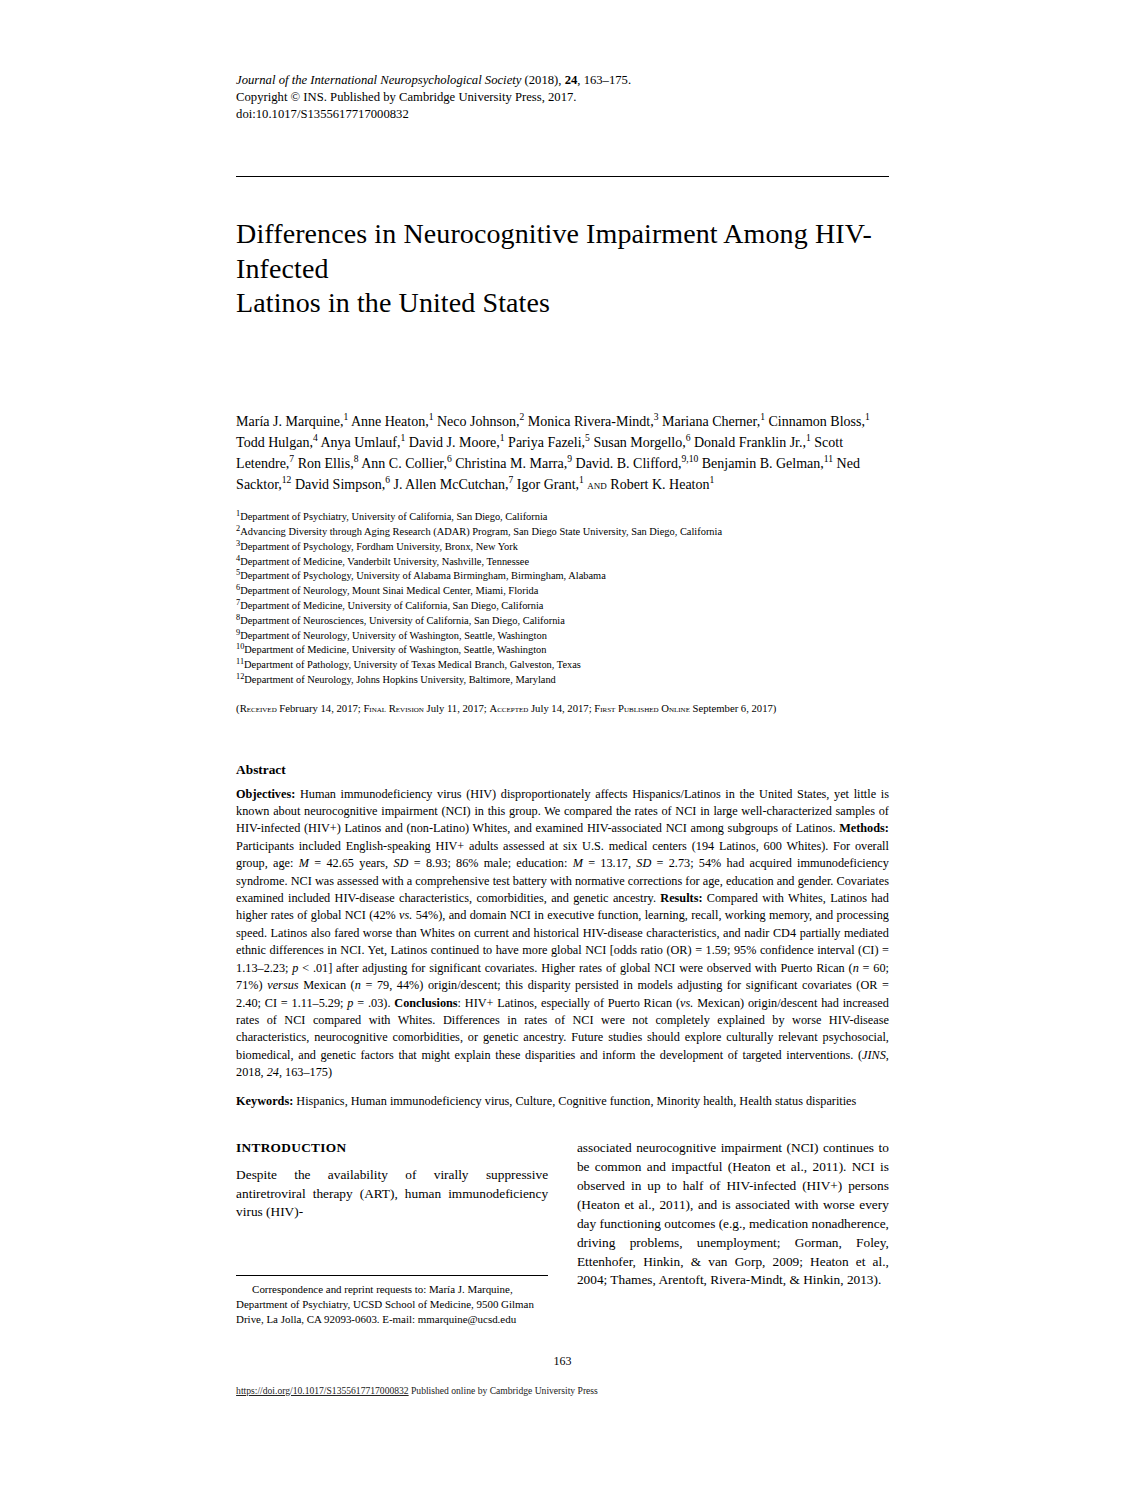Journal of the International Neuropsychological Society (2018), 24, 163–175.
Copyright © INS. Published by Cambridge University Press, 2017.
doi:10.1017/S1355617717000832
Differences in Neurocognitive Impairment Among HIV-Infected
Latinos in the United States
María J. Marquine,1 Anne Heaton,1 Neco Johnson,2 Monica Rivera-Mindt,3 Mariana Cherner,1 Cinnamon Bloss,1 Todd Hulgan,4 Anya Umlauf,1 David J. Moore,1 Pariya Fazeli,5 Susan Morgello,6 Donald Franklin Jr.,1 Scott Letendre,7 Ron Ellis,8 Ann C. Collier,6 Christina M. Marra,9 David. B. Clifford,9,10 Benjamin B. Gelman,11 Ned Sacktor,12 David Simpson,6 J. Allen McCutchan,7 Igor Grant,1 and Robert K. Heaton1
1Department of Psychiatry, University of California, San Diego, California
2Advancing Diversity through Aging Research (ADAR) Program, San Diego State University, San Diego, California
3Department of Psychology, Fordham University, Bronx, New York
4Department of Medicine, Vanderbilt University, Nashville, Tennessee
5Department of Psychology, University of Alabama Birmingham, Birmingham, Alabama
6Department of Neurology, Mount Sinai Medical Center, Miami, Florida
7Department of Medicine, University of California, San Diego, California
8Department of Neurosciences, University of California, San Diego, California
9Department of Neurology, University of Washington, Seattle, Washington
10Department of Medicine, University of Washington, Seattle, Washington
11Department of Pathology, University of Texas Medical Branch, Galveston, Texas
12Department of Neurology, Johns Hopkins University, Baltimore, Maryland
(Received February 14, 2017; Final Revision July 11, 2017; Accepted July 14, 2017; First Published Online September 6, 2017)
Abstract
Objectives: Human immunodeficiency virus (HIV) disproportionately affects Hispanics/Latinos in the United States, yet little is known about neurocognitive impairment (NCI) in this group. We compared the rates of NCI in large well-characterized samples of HIV-infected (HIV+) Latinos and (non-Latino) Whites, and examined HIV-associated NCI among subgroups of Latinos. Methods: Participants included English-speaking HIV+ adults assessed at six U.S. medical centers (194 Latinos, 600 Whites). For overall group, age: M = 42.65 years, SD = 8.93; 86% male; education: M = 13.17, SD = 2.73; 54% had acquired immunodeficiency syndrome. NCI was assessed with a comprehensive test battery with normative corrections for age, education and gender. Covariates examined included HIV-disease characteristics, comorbidities, and genetic ancestry. Results: Compared with Whites, Latinos had higher rates of global NCI (42% vs. 54%), and domain NCI in executive function, learning, recall, working memory, and processing speed. Latinos also fared worse than Whites on current and historical HIV-disease characteristics, and nadir CD4 partially mediated ethnic differences in NCI. Yet, Latinos continued to have more global NCI [odds ratio (OR) = 1.59; 95% confidence interval (CI) = 1.13–2.23; p < .01] after adjusting for significant covariates. Higher rates of global NCI were observed with Puerto Rican (n = 60; 71%) versus Mexican (n = 79, 44%) origin/descent; this disparity persisted in models adjusting for significant covariates (OR = 2.40; CI = 1.11–5.29; p = .03). Conclusions: HIV+ Latinos, especially of Puerto Rican (vs. Mexican) origin/descent had increased rates of NCI compared with Whites. Differences in rates of NCI were not completely explained by worse HIV-disease characteristics, neurocognitive comorbidities, or genetic ancestry. Future studies should explore culturally relevant psychosocial, biomedical, and genetic factors that might explain these disparities and inform the development of targeted interventions. (JINS, 2018, 24, 163–175)
Keywords: Hispanics, Human immunodeficiency virus, Culture, Cognitive function, Minority health, Health status disparities
INTRODUCTION
Despite the availability of virally suppressive antiretroviral therapy (ART), human immunodeficiency virus (HIV)-
Correspondence and reprint requests to: María J. Marquine, Department of Psychiatry, UCSD School of Medicine, 9500 Gilman Drive, La Jolla, CA 92093-0603. E-mail: mmarquine@ucsd.edu
associated neurocognitive impairment (NCI) continues to be common and impactful (Heaton et al., 2011). NCI is observed in up to half of HIV-infected (HIV+) persons (Heaton et al., 2011), and is associated with worse every day functioning outcomes (e.g., medication nonadherence, driving problems, unemployment; Gorman, Foley, Ettenhofer, Hinkin, & van Gorp, 2009; Heaton et al., 2004; Thames, Arentoft, Rivera-Mindt, & Hinkin, 2013).
163
https://doi.org/10.1017/S1355617717000832 Published online by Cambridge University Press